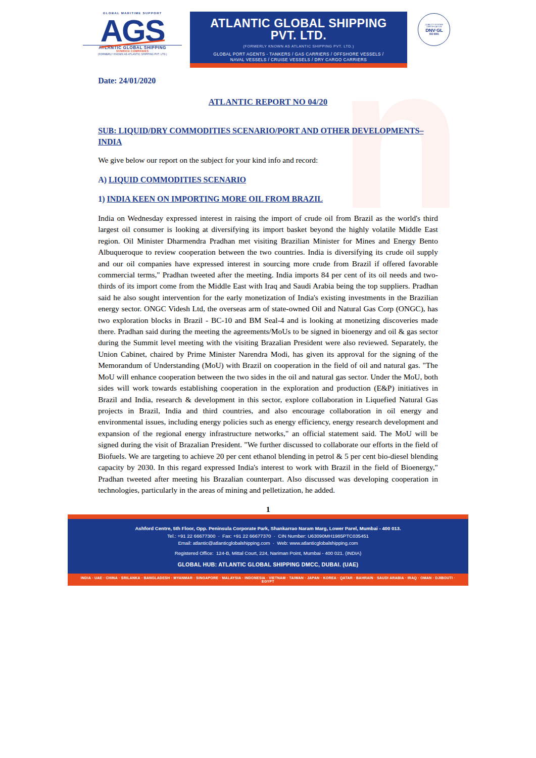GLOBAL MARITIME SUPPORT
AGS
ATLANTIC GLOBAL SHIPPING
SUNRICH COMPANIES
(FORMERLY KNOWN AS ATLANTIC SHIPPING PVT. LTD.)
ATLANTIC GLOBAL SHIPPING PVT. LTD.
(FORMERLY KNOWN AS ATLANTIC SHIPPING PVT. LTD.)
GLOBAL PORT AGENTS - TANKERS / GAS CARRIERS / OFFSHORE VESSELS /
NAVAL VESSELS / CRUISE VESSELS / DRY CARGO CARRIERS
QUALITY SYSTEM CERTIFICATION
DNV·GL
ISO 9001
n
Date: 24/01/2020
ATLANTIC REPORT NO 04/20
SUB: LIQUID/DRY COMMODITIES SCENARIO/PORT AND OTHER DEVELOPMENTS–INDIA
We give below our report on the subject for your kind info and record:
A) LIQUID COMMODITIES SCENARIO
1) INDIA KEEN ON IMPORTING MORE OIL FROM BRAZIL
India on Wednesday expressed interest in raising the import of crude oil from Brazil as the world's third largest oil consumer is looking at diversifying its import basket beyond the highly volatile Middle East region. Oil Minister Dharmendra Pradhan met visiting Brazilian Minister for Mines and Energy Bento Albuqueroque to review cooperation between the two countries. India is diversifying its crude oil supply and our oil companies have expressed interest in sourcing more crude from Brazil if offered favorable commercial terms," Pradhan tweeted after the meeting. India imports 84 per cent of its oil needs and two-thirds of its import come from the Middle East with Iraq and Saudi Arabia being the top suppliers. Pradhan said he also sought intervention for the early monetization of India's existing investments in the Brazilian energy sector. ONGC Videsh Ltd, the overseas arm of state-owned Oil and Natural Gas Corp (ONGC), has two exploration blocks in Brazil - BC-10 and BM Seal-4 and is looking at monetizing discoveries made there. Pradhan said during the meeting the agreements/MoUs to be signed in bioenergy and oil & gas sector during the Summit level meeting with the visiting Brazalian President were also reviewed. Separately, the Union Cabinet, chaired by Prime Minister Narendra Modi, has given its approval for the signing of the Memorandum of Understanding (MoU) with Brazil on cooperation in the field of oil and natural gas. "The MoU will enhance cooperation between the two sides in the oil and natural gas sector. Under the MoU, both sides will work towards establishing cooperation in the exploration and production (E&P) initiatives in Brazil and India, research & development in this sector, explore collaboration in Liquefied Natural Gas projects in Brazil, India and third countries, and also encourage collaboration in oil energy and environmental issues, including energy policies such as energy efficiency, energy research development and expansion of the regional energy infrastructure networks," an official statement said. The MoU will be signed during the visit of Brazalian President. "We further discussed to collaborate our efforts in the field of Biofuels. We are targeting to achieve 20 per cent ethanol blending in petrol & 5 per cent bio-diesel blending capacity by 2030. In this regard expressed India's interest to work with Brazil in the field of Bioenergy," Pradhan tweeted after meeting his Brazalian counterpart. Also discussed was developing cooperation in technologies, particularly in the areas of mining and pelletization, he added.
1
Ashford Centre, 5th Floor, Opp. Peninsula Corporate Park, Shankarrao Naram Marg, Lower Parel, Mumbai - 400 013.
Tel.: +91 22 66677300 · Fax: +91 22 66677370 · CIN Number: U63090MH1985PTC035451
Email: atlantic@atlanticglobalshipping.com · Web: www.atlanticglobalshipping.com
Registered Office: 124-B, Mittal Court, 224, Nariman Point, Mumbai - 400 021. (INDIA)
GLOBAL HUB: ATLANTIC GLOBAL SHIPPING DMCC, DUBAI. (UAE)
INDIA · UAE · CHINA · SRILANKA · BANGLADESH · MYANMAR · SINGAPORE · MALAYSIA · INDONESIA · VIETNAM · TAIWAN · JAPAN · KOREA · QATAR · BAHRAIN · SAUDI ARABIA · IRAQ · OMAN · DJIBOUTI · EGYPT